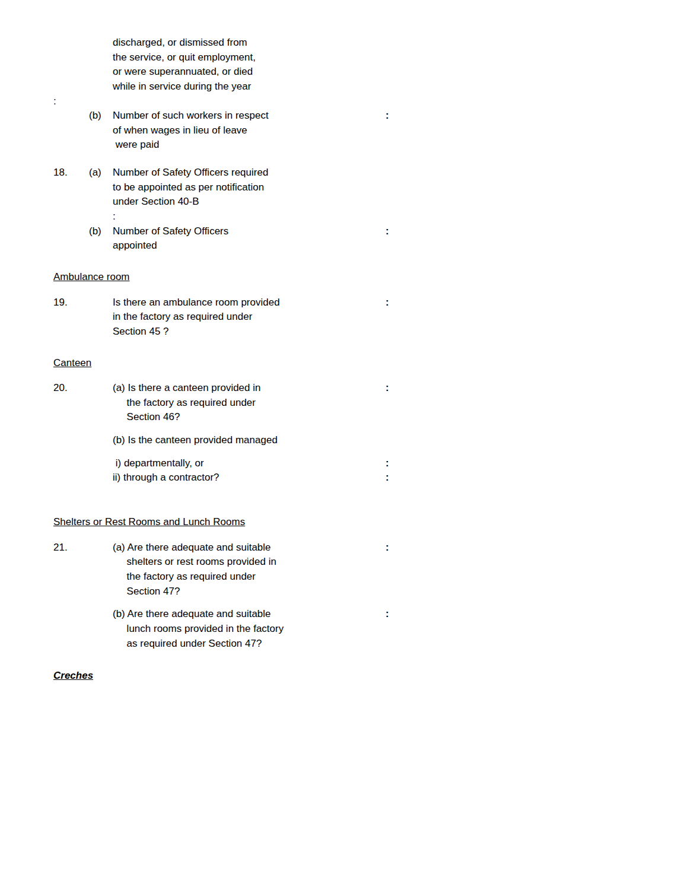discharged, or dismissed from
the service, or quit employment,
or were superannuated, or died
while in service during the year
:
(b)
Number of such workers in respect
of when wages in lieu of leave
were paid
:
18.
(a)
Number of Safety Officers required
to be appointed as per notification
under Section 40-B
:
(b)
Number of Safety Officers
appointed
:
Ambulance room
19.
Is there an ambulance room provided
in the factory as required under
Section 45 ?
:
Canteen
20.
(a) Is there a canteen provided in
the factory as required under
Section 46?
:
(b) Is the canteen provided managed
i) departmentally, or
:
ii) through a contractor?
:
Shelters or Rest Rooms and Lunch Rooms
21.
(a) Are there adequate and suitable
shelters or rest rooms provided in
the factory as required under
Section 47?
:
(b) Are there adequate and suitable
lunch rooms provided in the factory
as required under Section 47?
:
Creches